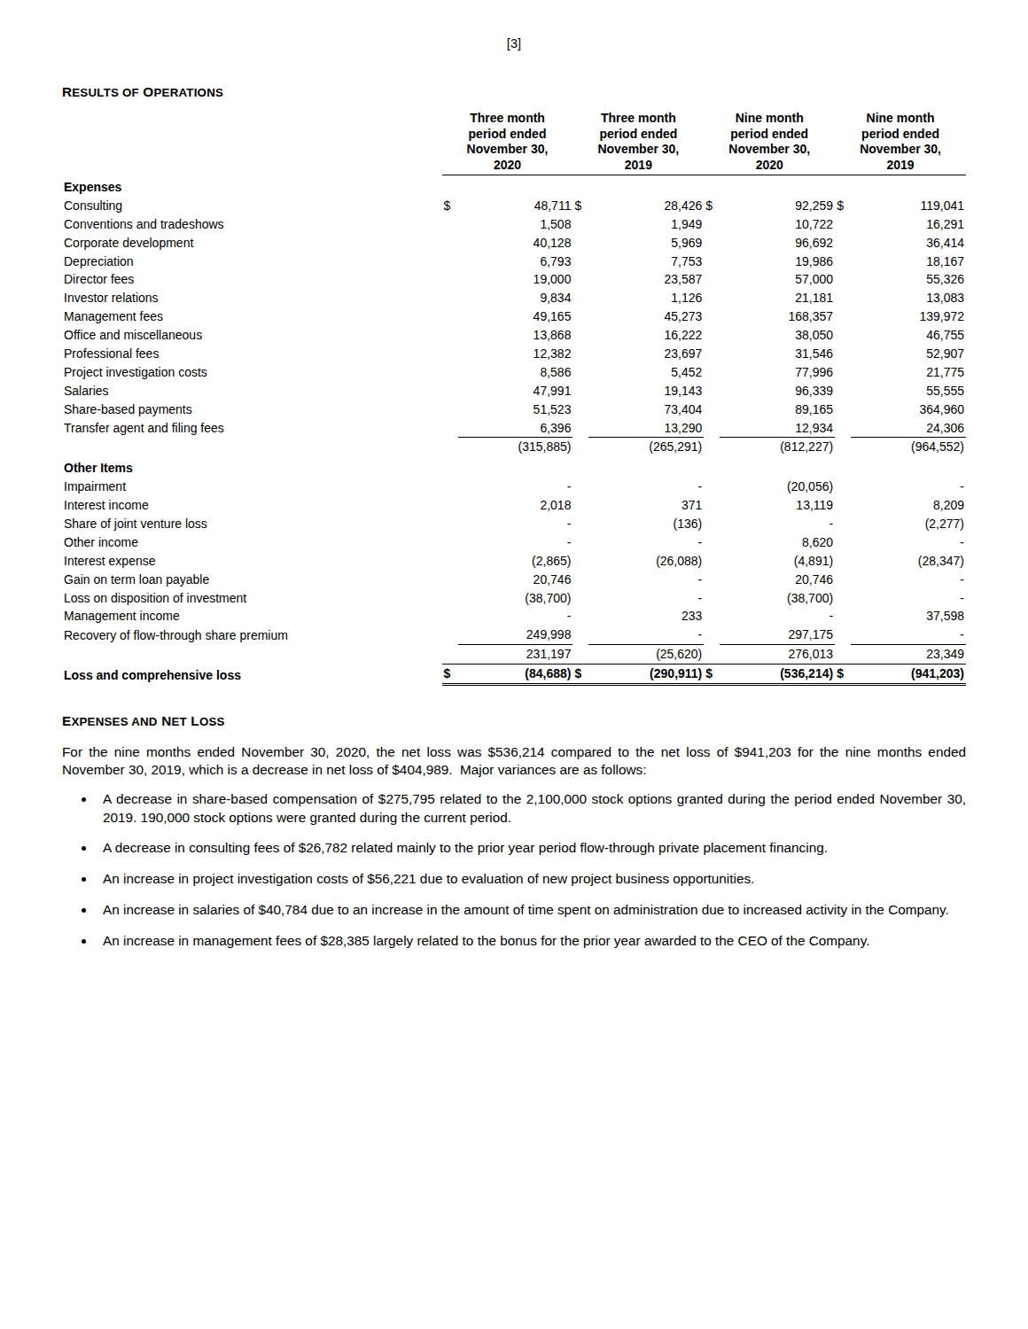[3]
RESULTS OF OPERATIONS
| | Three month period ended November 30, 2020 | Three month period ended November 30, 2019 | Nine month period ended November 30, 2020 | Nine month period ended November 30, 2019 |
| --- | --- | --- | --- | --- |
| Expenses | |
| Consulting | $ | 48,711 | $ | 28,426 | $ | 92,259 | $ | 119,041 |
| Conventions and tradeshows | | 1,508 | | 1,949 | | 10,722 | | 16,291 |
| Corporate development | | 40,128 | | 5,969 | | 96,692 | | 36,414 |
| Depreciation | | 6,793 | | 7,753 | | 19,986 | | 18,167 |
| Director fees | | 19,000 | | 23,587 | | 57,000 | | 55,326 |
| Investor relations | | 9,834 | | 1,126 | | 21,181 | | 13,083 |
| Management fees | | 49,165 | | 45,273 | | 168,357 | | 139,972 |
| Office and miscellaneous | | 13,868 | | 16,222 | | 38,050 | | 46,755 |
| Professional fees | | 12,382 | | 23,697 | | 31,546 | | 52,907 |
| Project investigation costs | | 8,586 | | 5,452 | | 77,996 | | 21,775 |
| Salaries | | 47,991 | | 19,143 | | 96,339 | | 55,555 |
| Share-based payments | | 51,523 | | 73,404 | | 89,165 | | 364,960 |
| Transfer agent and filing fees | | 6,396 | | 13,290 | | 12,934 | | 24,306 |
| | | (315,885) | | (265,291) | | (812,227) | | (964,552) |
| Other Items | |
| Impairment | | - | | - | | (20,056) | | - |
| Interest income | | 2,018 | | 371 | | 13,119 | | 8,209 |
| Share of joint venture loss | | - | | (136) | | - | | (2,277) |
| Other income | | - | | - | | 8,620 | | - |
| Interest expense | | (2,865) | | (26,088) | | (4,891) | | (28,347) |
| Gain on term loan payable | | 20,746 | | - | | 20,746 | | - |
| Loss on disposition of investment | | (38,700) | | - | | (38,700) | | - |
| Management income | | - | | 233 | | - | | 37,598 |
| Recovery of flow-through share premium | | 249,998 | | - | | 297,175 | | - |
| | | 231,197 | | (25,620) | | 276,013 | | 23,349 |
| Loss and comprehensive loss | $ | (84,688) | $ | (290,911) | $ | (536,214) | $ | (941,203) |
EXPENSES AND NET LOSS
For the nine months ended November 30, 2020, the net loss was $536,214 compared to the net loss of $941,203 for the nine months ended November 30, 2019, which is a decrease in net loss of $404,989. Major variances are as follows:
A decrease in share-based compensation of $275,795 related to the 2,100,000 stock options granted during the period ended November 30, 2019. 190,000 stock options were granted during the current period.
A decrease in consulting fees of $26,782 related mainly to the prior year period flow-through private placement financing.
An increase in project investigation costs of $56,221 due to evaluation of new project business opportunities.
An increase in salaries of $40,784 due to an increase in the amount of time spent on administration due to increased activity in the Company.
An increase in management fees of $28,385 largely related to the bonus for the prior year awarded to the CEO of the Company.